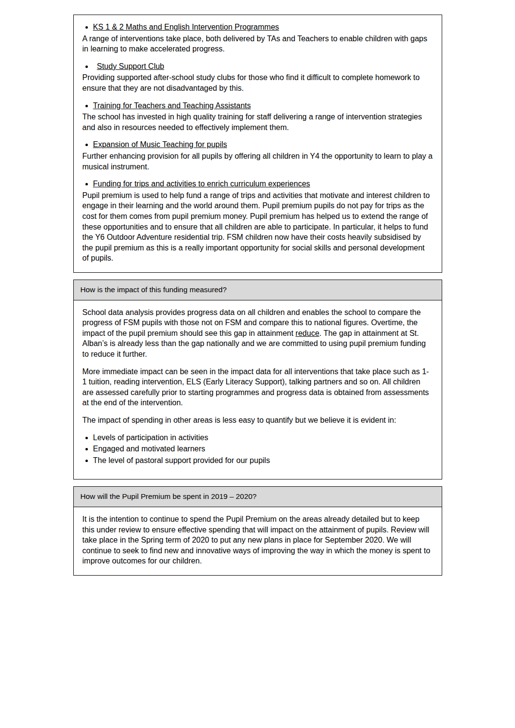KS 1 & 2 Maths and English Intervention Programmes
A range of interventions take place, both delivered by TAs and Teachers to enable children with gaps in learning to make accelerated progress.
Study Support Club
Providing supported after-school study clubs for those who find it difficult to complete homework to ensure that they are not disadvantaged by this.
Training for Teachers and Teaching Assistants
The school has invested in high quality training for staff delivering a range of intervention strategies and also in resources needed to effectively implement them.
Expansion of Music Teaching for pupils
Further enhancing provision for all pupils by offering all children in Y4 the opportunity to learn to play a musical instrument.
Funding for trips and activities to enrich curriculum experiences
Pupil premium is used to help fund a range of trips and activities that motivate and interest children to engage in their learning and the world around them. Pupil premium pupils do not pay for trips as the cost for them comes from pupil premium money. Pupil premium has helped us to extend the range of these opportunities and to ensure that all children are able to participate. In particular, it helps to fund the Y6 Outdoor Adventure residential trip. FSM children now have their costs heavily subsidised by the pupil premium as this is a really important opportunity for social skills and personal development of pupils.
How is the impact of this funding measured?
School data analysis provides progress data on all children and enables the school to compare the progress of FSM pupils with those not on FSM and compare this to national figures. Overtime, the impact of the pupil premium should see this gap in attainment reduce. The gap in attainment at St. Alban’s is already less than the gap nationally and we are committed to using pupil premium funding to reduce it further.
More immediate impact can be seen in the impact data for all interventions that take place such as 1-1 tuition, reading intervention, ELS (Early Literacy Support), talking partners and so on. All children are assessed carefully prior to starting programmes and progress data is obtained from assessments at the end of the intervention.
The impact of spending in other areas is less easy to quantify but we believe it is evident in:
Levels of participation in activities
Engaged and motivated learners
The level of pastoral support provided for our pupils
How will the Pupil Premium be spent in 2019 – 2020?
It is the intention to continue to spend the Pupil Premium on the areas already detailed but to keep this under review to ensure effective spending that will impact on the attainment of pupils. Review will take place in the Spring term of 2020 to put any new plans in place for September 2020. We will continue to seek to find new and innovative ways of improving the way in which the money is spent to improve outcomes for our children.